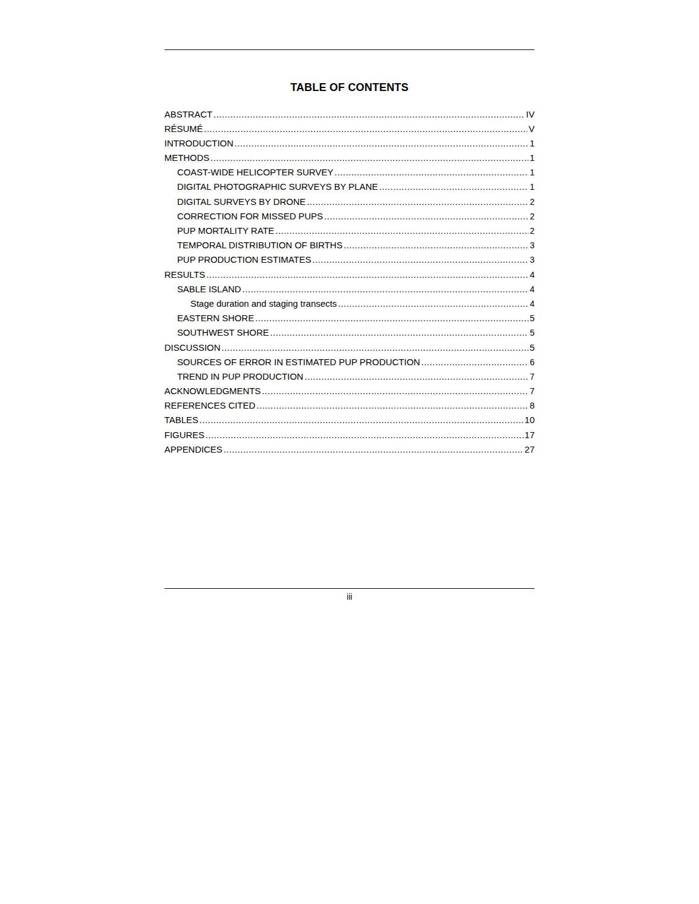TABLE OF CONTENTS
ABSTRACT ................................................................................................................................. IV
RÉSUMÉ .................................................................................................................................... V
INTRODUCTION ..................................................................................................................... 1
METHODS .............................................................................................................................. 1
COAST-WIDE HELICOPTER SURVEY ................................................................................. 1
DIGITAL PHOTOGRAPHIC SURVEYS BY PLANE ............................................................. 1
DIGITAL SURVEYS BY DRONE ........................................................................................... 2
CORRECTION FOR MISSED PUPS .................................................................................... 2
PUP MORTALITY RATE ..................................................................................................... 2
TEMPORAL DISTRIBUTION OF BIRTHS ............................................................................ 3
PUP PRODUCTION ESTIMATES ......................................................................................... 3
RESULTS ................................................................................................................................. 4
SABLE ISLAND ................................................................................................................. 4
Stage duration and staging transects ................................................................................ 4
EASTERN SHORE ............................................................................................................. 5
SOUTHWEST SHORE ....................................................................................................... 5
DISCUSSION ............................................................................................................................. 5
SOURCES OF ERROR IN ESTIMATED PUP PRODUCTION .............................................. 6
TREND IN PUP PRODUCTION ............................................................................................ 7
ACKNOWLEDGMENTS .............................................................................................................. 7
REFERENCES CITED ................................................................................................................ 8
TABLES ..................................................................................................................................... 10
FIGURES ................................................................................................................................... 17
APPENDICES .......................................................................................................................... 27
iii